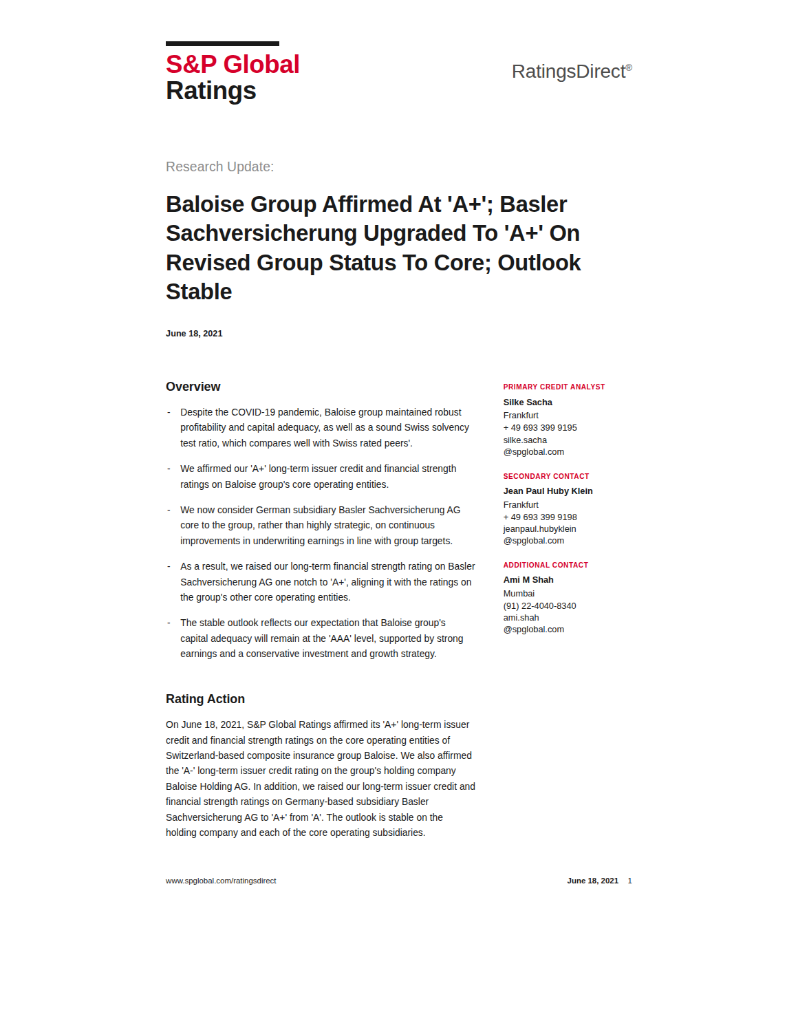S&P Global Ratings
RatingsDirect®
Research Update:
Baloise Group Affirmed At 'A+'; Basler Sachversicherung Upgraded To 'A+' On Revised Group Status To Core; Outlook Stable
June 18, 2021
Overview
Despite the COVID-19 pandemic, Baloise group maintained robust profitability and capital adequacy, as well as a sound Swiss solvency test ratio, which compares well with Swiss rated peers'.
We affirmed our 'A+' long-term issuer credit and financial strength ratings on Baloise group's core operating entities.
We now consider German subsidiary Basler Sachversicherung AG core to the group, rather than highly strategic, on continuous improvements in underwriting earnings in line with group targets.
As a result, we raised our long-term financial strength rating on Basler Sachversicherung AG one notch to 'A+', aligning it with the ratings on the group's other core operating entities.
The stable outlook reflects our expectation that Baloise group's capital adequacy will remain at the 'AAA' level, supported by strong earnings and a conservative investment and growth strategy.
Rating Action
On June 18, 2021, S&P Global Ratings affirmed its 'A+' long-term issuer credit and financial strength ratings on the core operating entities of Switzerland-based composite insurance group Baloise. We also affirmed the 'A-' long-term issuer credit rating on the group's holding company Baloise Holding AG. In addition, we raised our long-term issuer credit and financial strength ratings on Germany-based subsidiary Basler Sachversicherung AG to 'A+' from 'A'. The outlook is stable on the holding company and each of the core operating subsidiaries.
Primary Credit Analyst
Silke Sacha
Frankfurt
+ 49 693 399 9195
silke.sacha
@spglobal.com
Secondary Contact
Jean Paul Huby Klein
Frankfurt
+ 49 693 399 9198
jeanpaul.hubyklein
@spglobal.com
Additional Contact
Ami M Shah
Mumbai
(91) 22-4040-8340
ami.shah
@spglobal.com
www.spglobal.com/ratingsdirect June 18, 20211